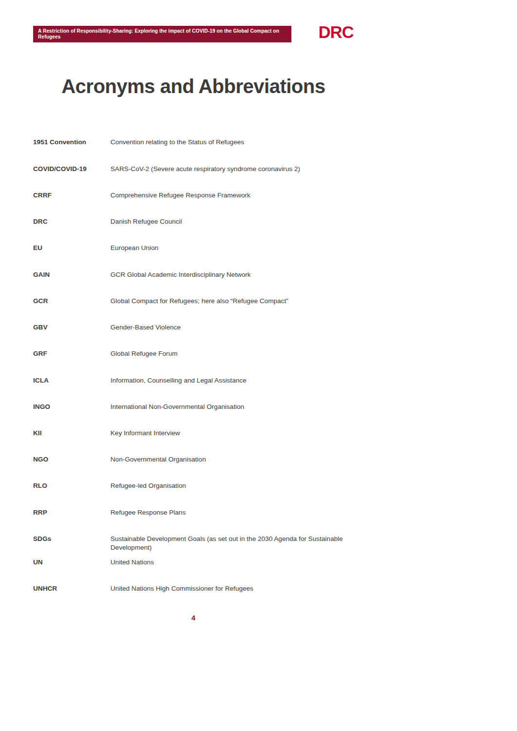A Restriction of Responsibility-Sharing: Exploring the impact of COVID-19 on the Global Compact on Refugees
DRC
Acronyms and Abbreviations
| 1951 Convention | Convention relating to the Status of Refugees |
| COVID/COVID-19 | SARS-CoV-2 (Severe acute respiratory syndrome coronavirus 2) |
| CRRF | Comprehensive Refugee Response Framework |
| DRC | Danish Refugee Council |
| EU | European Union |
| GAIN | GCR Global Academic Interdisciplinary Network |
| GCR | Global Compact for Refugees; here also “Refugee Compact” |
| GBV | Gender-Based Violence |
| GRF | Global Refugee Forum |
| ICLA | Information, Counselling and Legal Assistance |
| INGO | International Non-Governmental Organisation |
| KII | Key Informant Interview |
| NGO | Non-Governmental Organisation |
| RLO | Refugee-led Organisation |
| RRP | Refugee Response Plans |
| SDGs | Sustainable Development Goals (as set out in the 2030 Agenda for Sustainable Development) |
| UN | United Nations |
| UNHCR | United Nations High Commissioner for Refugees |
4